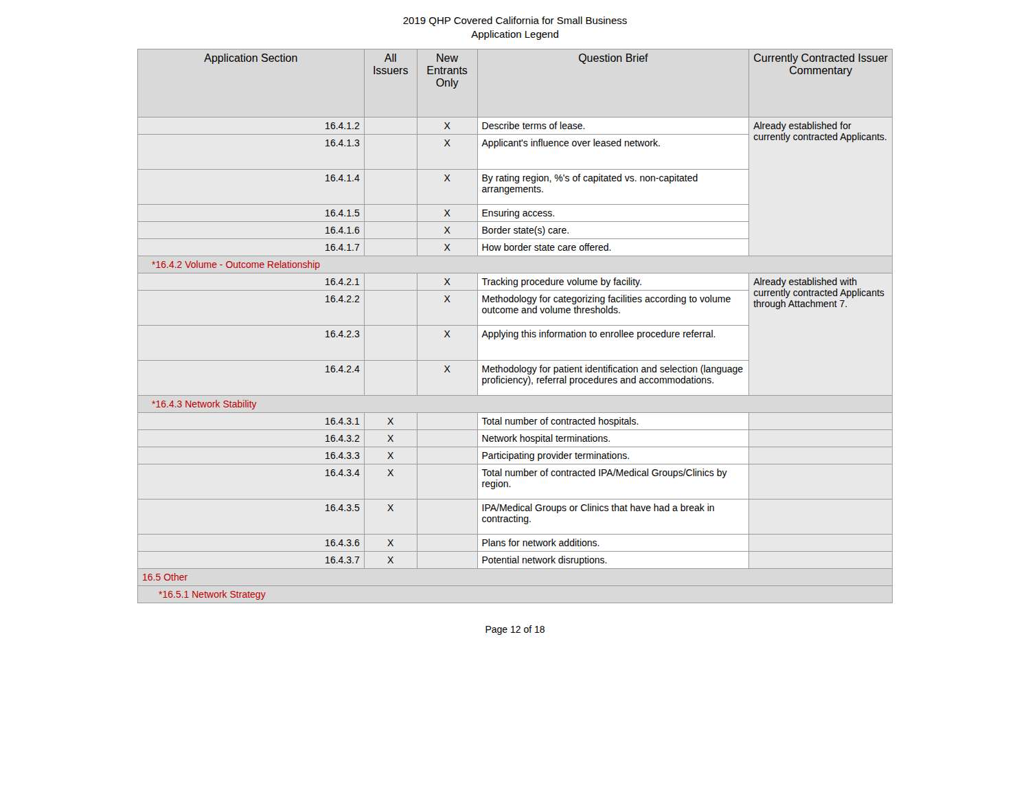2019 QHP Covered California for Small Business
Application Legend
| Application Section | All Issuers | New Entrants Only | Question Brief | Currently Contracted Issuer Commentary |
| --- | --- | --- | --- | --- |
| 16.4.1.2 | | X | Describe terms of lease. | Already established for currently contracted Applicants. |
| 16.4.1.3 | | X | Applicant's influence over leased network. |
| 16.4.1.4 | | X | By rating region, %'s of capitated vs. non-capitated arrangements. |
| 16.4.1.5 | | X | Ensuring access. |
| 16.4.1.6 | | X | Border state(s) care. |
| 16.4.1.7 | | X | How border state care offered. |
| *16.4.2 Volume - Outcome Relationship |
| 16.4.2.1 | | X | Tracking procedure volume by facility. | Already established with currently contracted Applicants through Attachment 7. |
| 16.4.2.2 | | X | Methodology for categorizing facilities according to volume outcome and volume thresholds. |
| 16.4.2.3 | | X | Applying this information to enrollee procedure referral. |
| 16.4.2.4 | | X | Methodology for patient identification and selection (language proficiency), referral procedures and accommodations. |
| *16.4.3 Network Stability |
| 16.4.3.1 | X | | Total number of contracted hospitals. | |
| 16.4.3.2 | X | | Network hospital terminations. | |
| 16.4.3.3 | X | | Participating provider terminations. | |
| 16.4.3.4 | X | | Total number of contracted IPA/Medical Groups/Clinics by region. | |
| 16.4.3.5 | X | | IPA/Medical Groups or Clinics that have had a break in contracting. | |
| 16.4.3.6 | X | | Plans for network additions. | |
| 16.4.3.7 | X | | Potential network disruptions. | |
| 16.5 Other |
| *16.5.1 Network Strategy |
Page 12 of 18